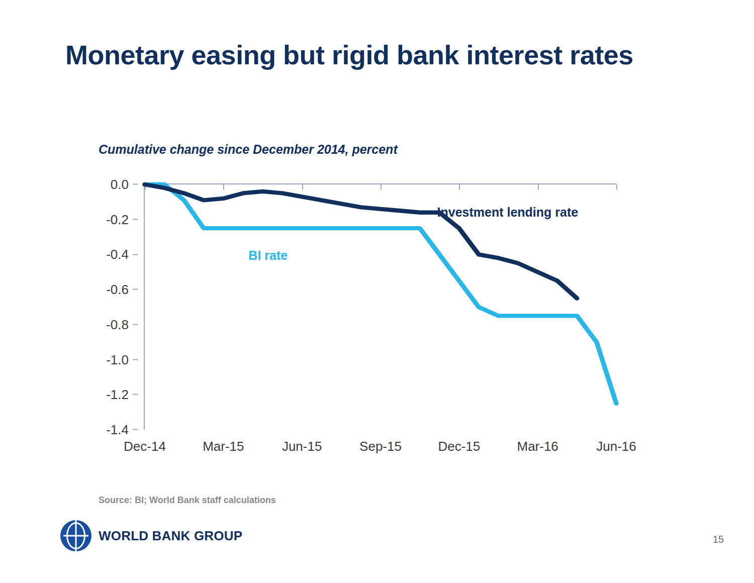Monetary easing but rigid bank interest rates
Cumulative change since December 2014, percent
0.0
-0.2
-0.4
-0.6
-0.8
-1.0
-1.2
-1.4
Dec-14
Mar-15
Jun-15
Sep-15
Dec-15
Mar-16
Jun-16
Investment lending rate
BI rate
Source: BI; World Bank staff calculations
WORLD BANK GROUP
15